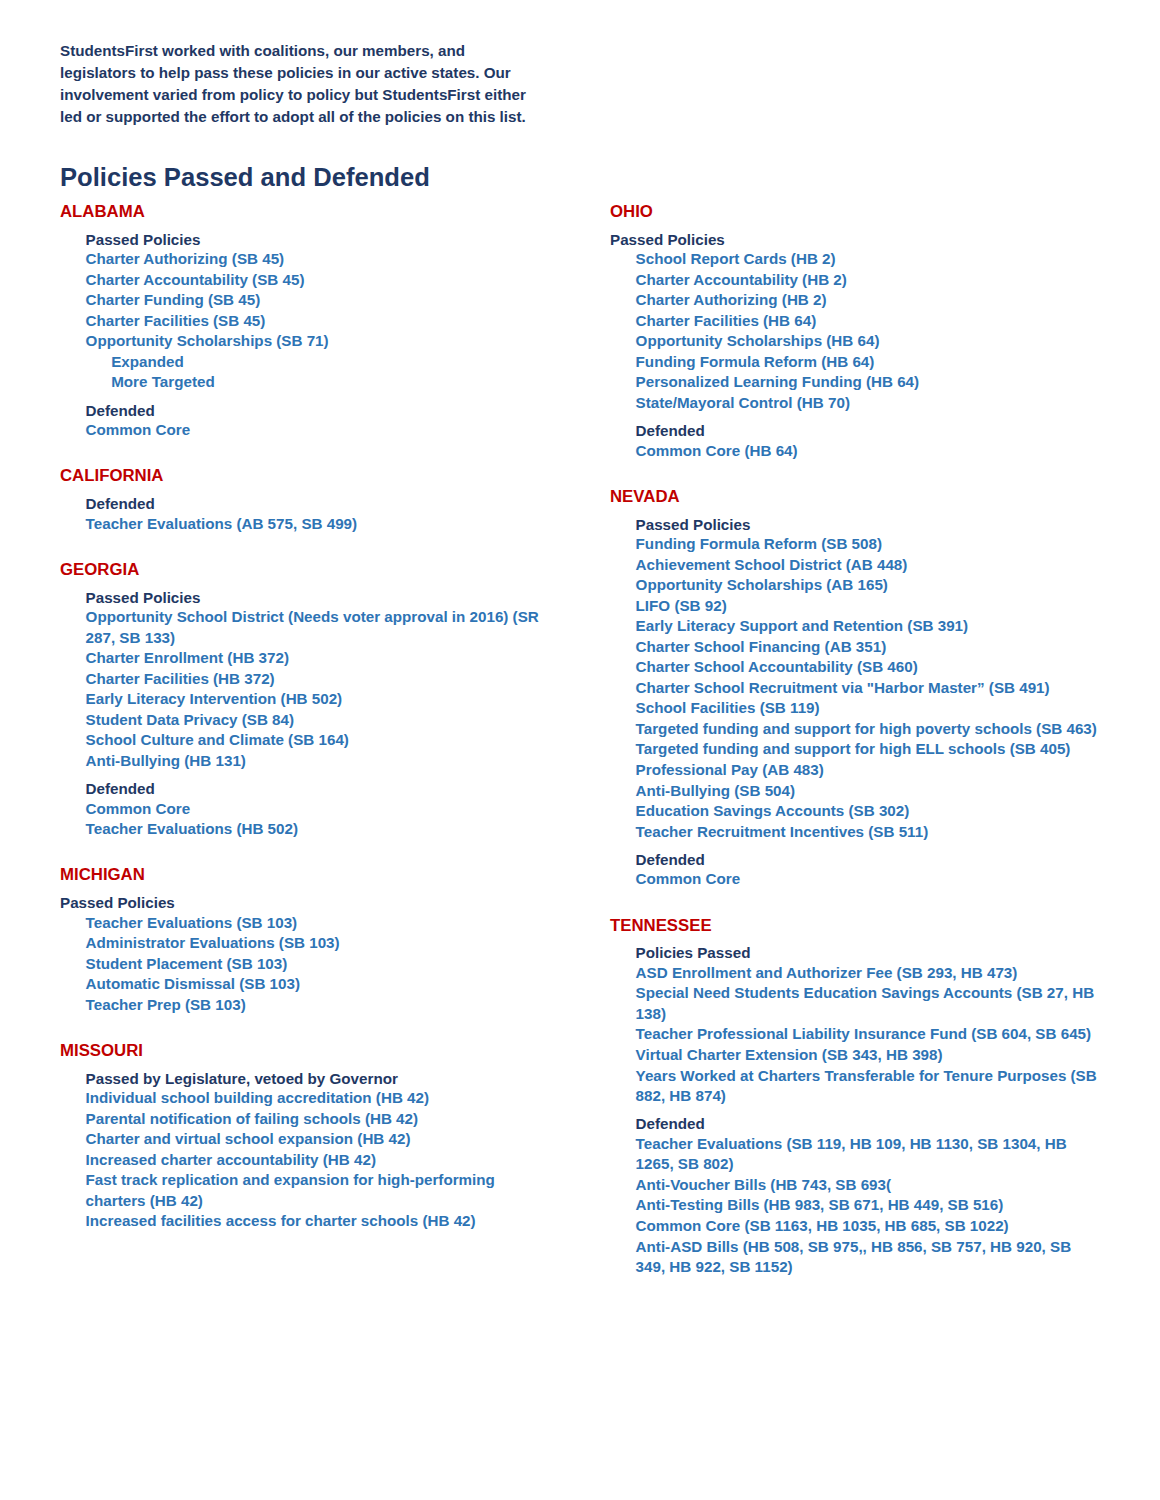StudentsFirst worked with coalitions, our members, and legislators to help pass these policies in our active states. Our involvement varied from policy to policy but StudentsFirst either led or supported the effort to adopt all of the policies on this list.
Policies Passed and Defended
ALABAMA
Passed Policies
Charter Authorizing (SB 45)
Charter Accountability (SB 45)
Charter Funding (SB 45)
Charter Facilities (SB 45)
Opportunity Scholarships (SB 71)
Expanded
More Targeted
Defended
Common Core
CALIFORNIA
Defended
Teacher Evaluations (AB 575, SB 499)
GEORGIA
Passed Policies
Opportunity School District (Needs voter approval in 2016) (SR 287, SB 133)
Charter Enrollment (HB 372)
Charter Facilities (HB 372)
Early Literacy Intervention (HB 502)
Student Data Privacy (SB 84)
School Culture and Climate (SB 164)
Anti-Bullying (HB 131)
Defended
Common Core
Teacher Evaluations (HB 502)
MICHIGAN
Passed Policies
Teacher Evaluations (SB 103)
Administrator Evaluations (SB 103)
Student Placement (SB 103)
Automatic Dismissal (SB 103)
Teacher Prep (SB 103)
MISSOURI
Passed by Legislature, vetoed by Governor
Individual school building accreditation (HB 42)
Parental notification of failing schools (HB 42)
Charter and virtual school expansion (HB 42)
Increased charter accountability (HB 42)
Fast track replication and expansion for high-performing charters (HB 42)
Increased facilities access for charter schools (HB 42)
OHIO
Passed Policies
School Report Cards (HB 2)
Charter Accountability (HB 2)
Charter Authorizing (HB 2)
Charter Facilities (HB 64)
Opportunity Scholarships (HB 64)
Funding Formula Reform (HB 64)
Personalized Learning Funding (HB 64)
State/Mayoral Control (HB 70)
Defended
Common Core (HB 64)
NEVADA
Passed Policies
Funding Formula Reform (SB 508)
Achievement School District (AB 448)
Opportunity Scholarships (AB 165)
LIFO (SB 92)
Early Literacy Support and Retention (SB 391)
Charter School Financing (AB 351)
Charter School Accountability (SB 460)
Charter School Recruitment via "Harbor Master” (SB 491)
School Facilities (SB 119)
Targeted funding and support for high poverty schools (SB 463)
Targeted funding and support for high ELL schools (SB 405)
Professional Pay (AB 483)
Anti-Bullying (SB 504)
Education Savings Accounts (SB 302)
Teacher Recruitment Incentives (SB 511)
Defended
Common Core
TENNESSEE
Policies Passed
ASD Enrollment and Authorizer Fee (SB 293, HB 473)
Special Need Students Education Savings Accounts (SB 27, HB 138)
Teacher Professional Liability Insurance Fund (SB 604, SB 645)
Virtual Charter Extension (SB 343, HB 398)
Years Worked at Charters Transferable for Tenure Purposes (SB 882, HB 874)
Defended
Teacher Evaluations (SB 119, HB 109, HB 1130, SB 1304, HB 1265, SB 802)
Anti-Voucher Bills (HB 743, SB 693(
Anti-Testing Bills (HB 983, SB 671, HB 449, SB 516)
Common Core (SB 1163, HB 1035, HB 685, SB 1022)
Anti-ASD Bills (HB 508, SB 975,, HB 856, SB 757, HB 920, SB 349, HB 922, SB 1152)